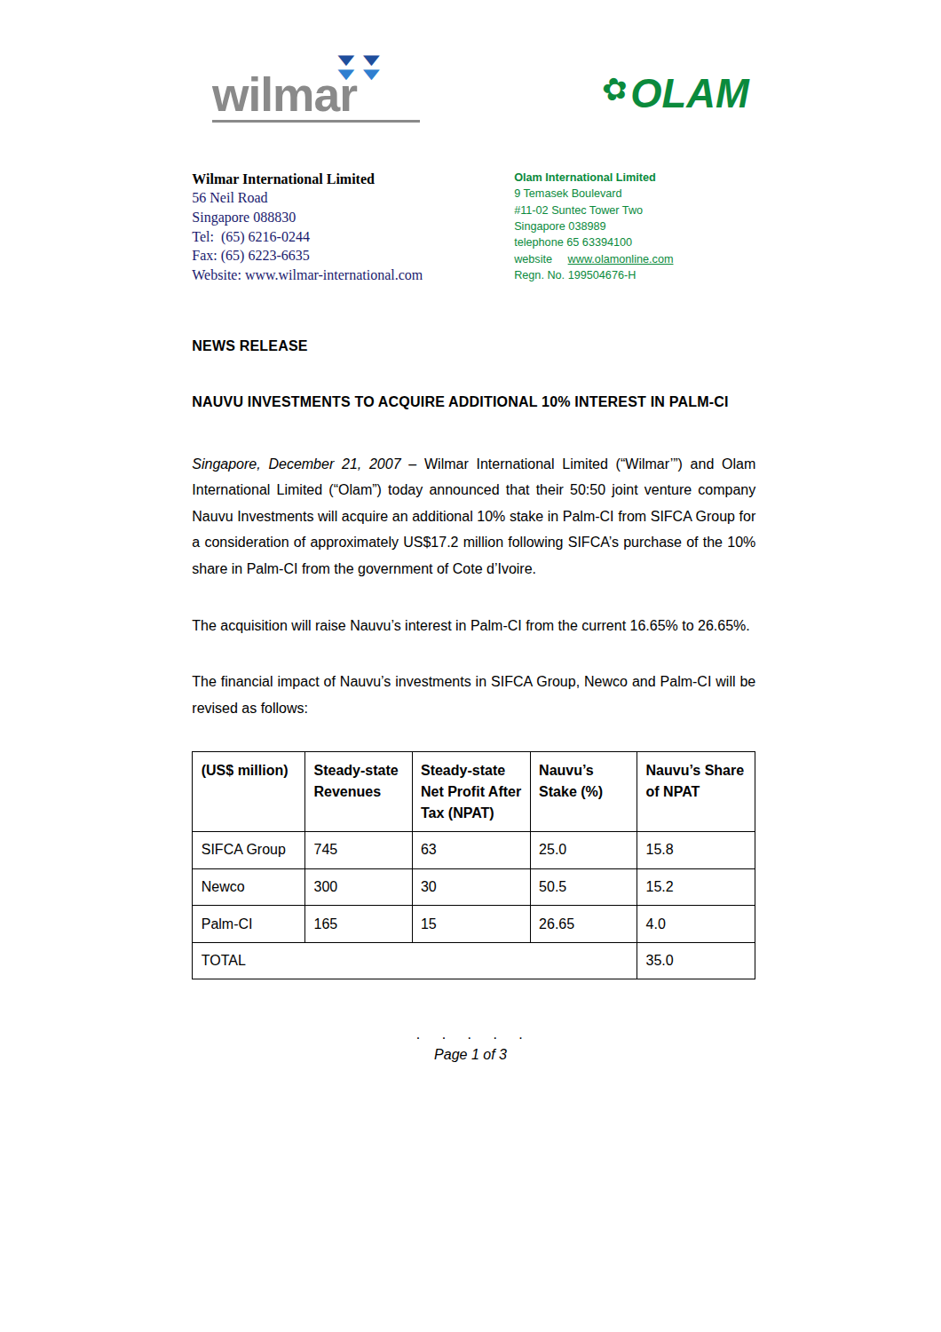wilmar ▼▼ ▼▼
✿OLAM
Wilmar International Limited
56 Neil Road
Singapore 088830
Tel: (65) 6216-0244
Fax: (65) 6223-6635
Website: www.wilmar-international.com
Olam International Limited
9 Temasek Boulevard
#11-02 Suntec Tower Two
Singapore 038989
telephone 65 63394100
website www.olamonline.com
Regn. No. 199504676-H
NEWS RELEASE
NAUVU INVESTMENTS TO ACQUIRE ADDITIONAL 10% INTEREST IN PALM-CI
Singapore, December 21, 2007 – Wilmar International Limited (“Wilmar’”) and Olam International Limited (“Olam”) today announced that their 50:50 joint venture company Nauvu Investments will acquire an additional 10% stake in Palm-CI from SIFCA Group for a consideration of approximately US$17.2 million following SIFCA’s purchase of the 10% share in Palm-CI from the government of Cote d’Ivoire.
The acquisition will raise Nauvu’s interest in Palm-CI from the current 16.65% to 26.65%.
The financial impact of Nauvu’s investments in SIFCA Group, Newco and Palm-CI will be revised as follows:
| (US$ million) | Steady-state Revenues | Steady-state Net Profit After Tax (NPAT) | Nauvu’s Stake (%) | Nauvu’s Share of NPAT |
| --- | --- | --- | --- | --- |
| SIFCA Group | 745 | 63 | 25.0 | 15.8 |
| Newco | 300 | 30 | 50.5 | 15.2 |
| Palm-CI | 165 | 15 | 26.65 | 4.0 |
| TOTAL | 35.0 |
. . . . .
Page 1 of 3